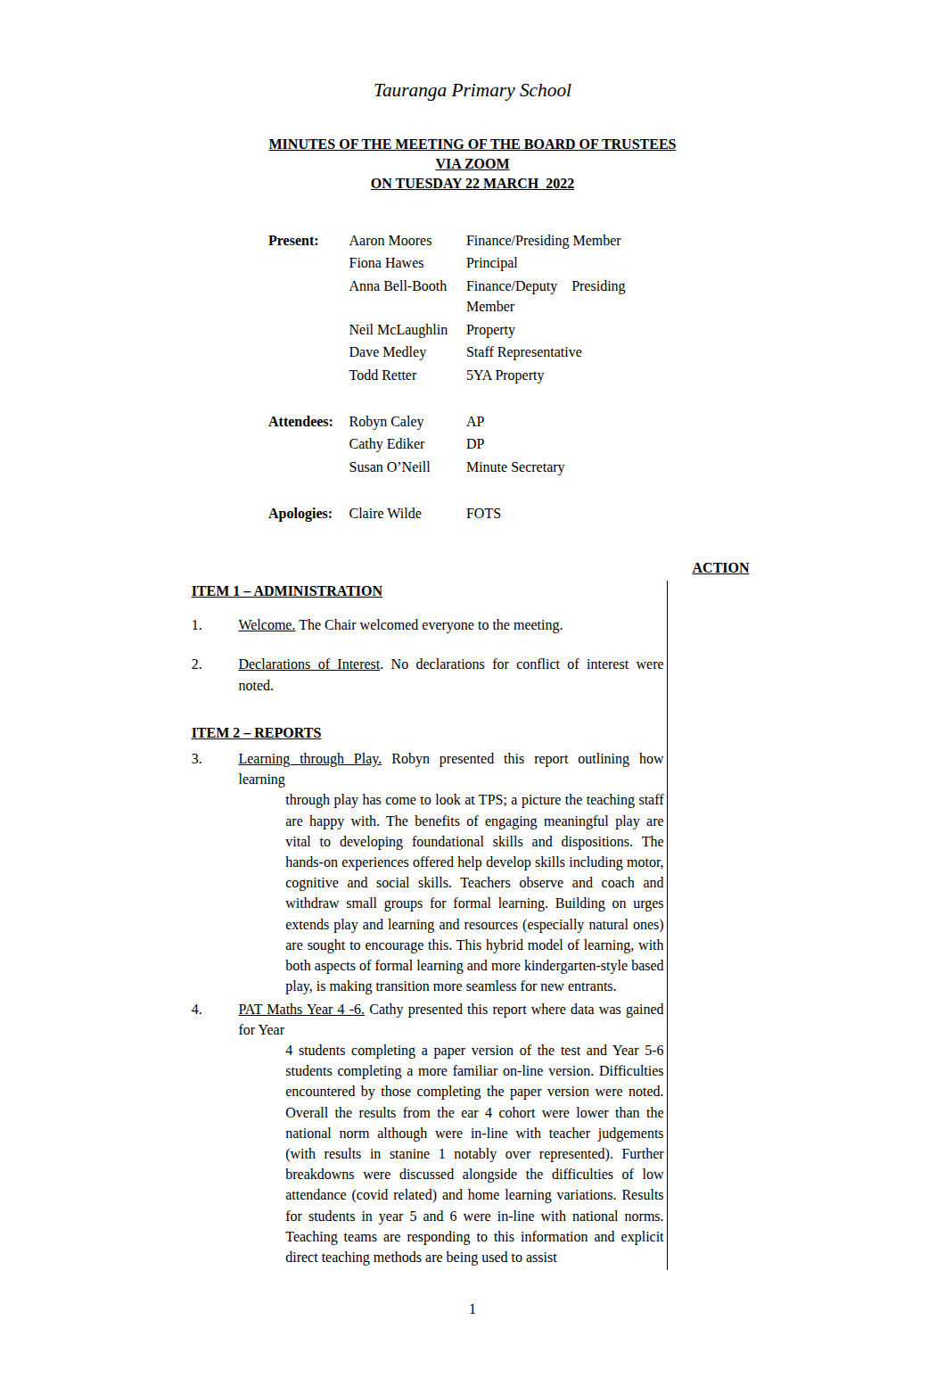Tauranga Primary School
Minutes of the Meeting of the Board of Trustees Via Zoom On Tuesday 22 March 2022
| Present: | Aaron Moores | Finance/Presiding Member |
| | Fiona Hawes | Principal |
| | Anna Bell-Booth | Finance/Deputy Presiding Member |
| | Neil McLaughlin | Property |
| | Dave Medley | Staff Representative |
| | Todd Retter | 5YA Property |
| Attendees: | Robyn Caley | AP |
| | Cathy Ediker | DP |
| | Susan O’Neill | Minute Secretary |
| Apologies: | Claire Wilde | FOTS |
ACTION
ITEM 1 – ADMINISTRATION
1. Welcome. The Chair welcomed everyone to the meeting.
2. Declarations of Interest. No declarations for conflict of interest were noted.
ITEM 2 – REPORTS
3. Learning through Play. Robyn presented this report outlining how learning through play has come to look at TPS; a picture the teaching staff are happy with. The benefits of engaging meaningful play are vital to developing foundational skills and dispositions. The hands-on experiences offered help develop skills including motor, cognitive and social skills. Teachers observe and coach and withdraw small groups for formal learning. Building on urges extends play and learning and resources (especially natural ones) are sought to encourage this. This hybrid model of learning, with both aspects of formal learning and more kindergarten-style based play, is making transition more seamless for new entrants.
4. PAT Maths Year 4 -6. Cathy presented this report where data was gained for Year 4 students completing a paper version of the test and Year 5-6 students completing a more familiar on-line version. Difficulties encountered by those completing the paper version were noted. Overall the results from the ear 4 cohort were lower than the national norm although were in-line with teacher judgements (with results in stanine 1 notably over represented). Further breakdowns were discussed alongside the difficulties of low attendance (covid related) and home learning variations. Results for students in year 5 and 6 were in-line with national norms. Teaching teams are responding to this information and explicit direct teaching methods are being used to assist
1